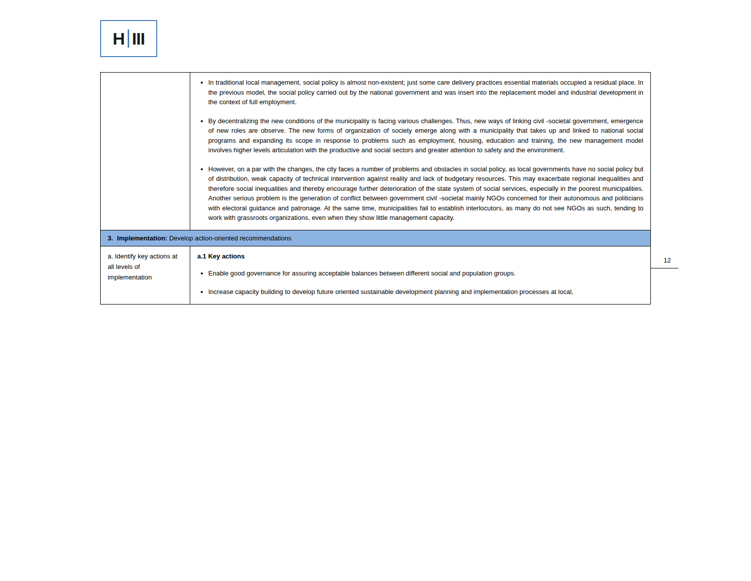H III
12
| | In traditional local management, social policy is almost non-existent; just some care delivery practices essential materials occupied a residual place. In the previous model, the social policy carried out by the national government and was insert into the replacement model and industrial development in the context of full employment. By decentralizing the new conditions of the municipality is facing various challenges. Thus, new ways of linking civil -societal government, emergence of new roles are observe. The new forms of organization of society emerge along with a municipality that takes up and linked to national social programs and expanding its scope in response to problems such as employment, housing, education and training, the new management model involves higher levels articulation with the productive and social sectors and greater attention to safety and the environment. However, on a par with the changes, the city faces a number of problems and obstacles in social policy, as local governments have no social policy but of distribution, weak capacity of technical intervention against reality and lack of budgetary resources. This may exacerbate regional inequalities and therefore social inequalities and thereby encourage further deterioration of the state system of social services, especially in the poorest municipalities. Another serious problem is the generation of conflict between government civil -societal mainly NGOs concerned for their autonomous and politicians with electoral guidance and patronage. At the same time, municipalities fail to establish interlocutors, as many do not see NGOs as such, tending to work with grassroots organizations, even when they show little management capacity. |
| 3. Implementation: Develop action-oriented recommendations |
| a. Identify key actions at all levels of implementation | a.1 Key actions Enable good governance for assuring acceptable balances between different social and population groups. Increase capacity building to develop future oriented sustainable development planning and implementation processes at local, |